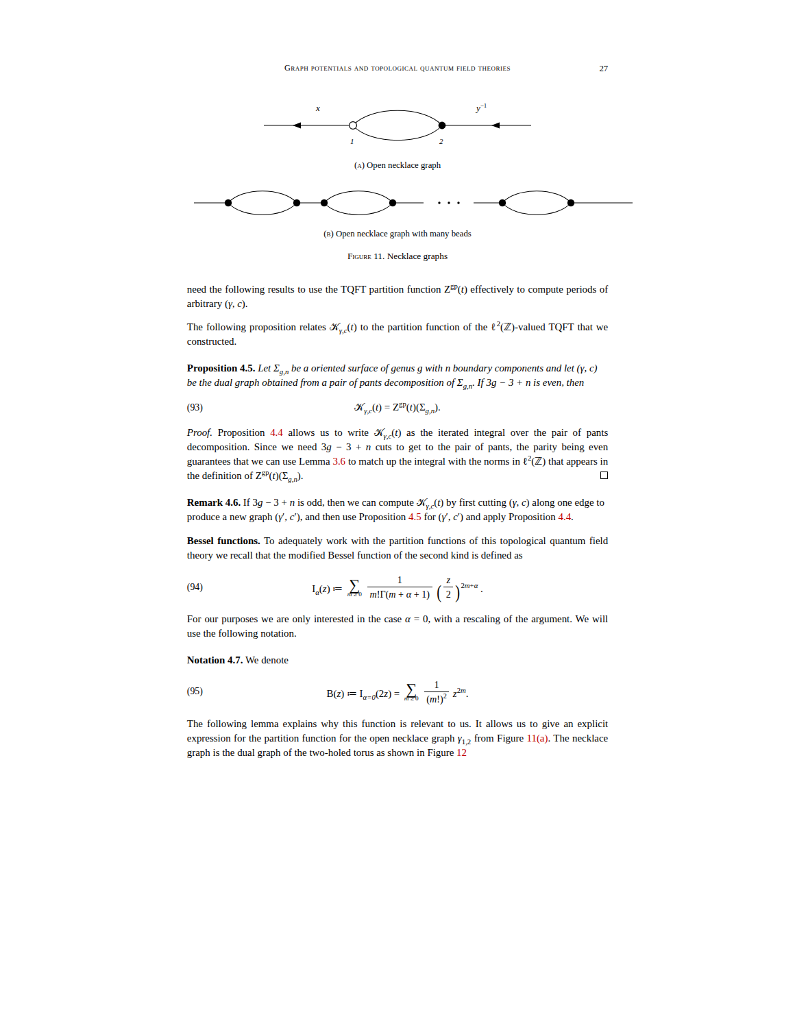Graph potentials and topological quantum field theories 27
x y−1 1 2
(a) Open necklace graph
(b) Open necklace graph with many beads
Figure 11. Necklace graphs
need the following results to use the TQFT partition function Zgp(t) effectively to compute periods of arbitrary (γ, c).
The following proposition relates 𝒦γ,c(t) to the partition function of the ℓ2(ℤ)-valued TQFT that we constructed.
Proposition 4.5. Let Σg,n be a oriented surface of genus g with n boundary components and let (γ, c) be the dual graph obtained from a pair of pants decomposition of Σg,n. If 3g − 3 + n is even, then
(93)
𝒦γ,c(t) = Zgp(t)(Σg,n).
Proof. Proposition 4.4 allows us to write 𝒦γ,c(t) as the iterated integral over the pair of pants decomposition. Since we need 3g − 3 + n cuts to get to the pair of pants, the parity being even guarantees that we can use Lemma 3.6 to match up the integral with the norms in ℓ2(ℤ) that appears in the definition of Zgp(t)(Σg,n).
Remark 4.6. If 3g − 3 + n is odd, then we can compute 𝒦γ,c(t) by first cutting (γ, c) along one edge to produce a new graph (γ′, c′), and then use Proposition 4.5 for (γ′, c′) and apply Proposition 4.4.
Bessel functions. To adequately work with the partition functions of this topological quantum field theory we recall that the modified Bessel function of the second kind is defined as
(94)
Iα(z) ≔ ∑m ≥ 0 1 m!Γ(m + α + 1) (z 2)2m+α .
For our purposes we are only interested in the case α = 0, with a rescaling of the argument. We will use the following notation.
Notation 4.7. We denote
(95)
B(z) ≔ Iα=0(2z) = ∑m ≥ 0 1(m!)2 z2m.
The following lemma explains why this function is relevant to us. It allows us to give an explicit expression for the partition function for the open necklace graph γ1,2 from Figure 11(a). The necklace graph is the dual graph of the two-holed torus as shown in Figure 12